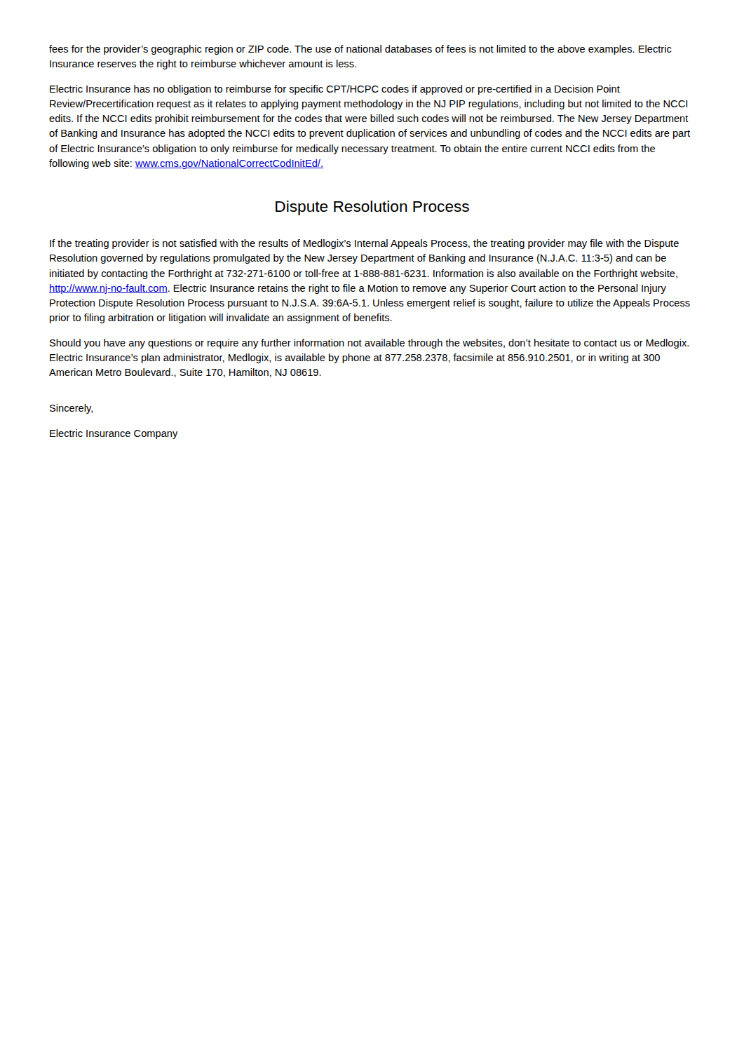fees for the provider’s geographic region or ZIP code. The use of national databases of fees is not limited to the above examples. Electric Insurance reserves the right to reimburse whichever amount is less.
Electric Insurance has no obligation to reimburse for specific CPT/HCPC codes if approved or pre-certified in a Decision Point Review/Precertification request as it relates to applying payment methodology in the NJ PIP regulations, including but not limited to the NCCI edits. If the NCCI edits prohibit reimbursement for the codes that were billed such codes will not be reimbursed. The New Jersey Department of Banking and Insurance has adopted the NCCI edits to prevent duplication of services and unbundling of codes and the NCCI edits are part of Electric Insurance’s obligation to only reimburse for medically necessary treatment. To obtain the entire current NCCI edits from the following web site: www.cms.gov/NationalCorrectCodInitEd/.
Dispute Resolution Process
If the treating provider is not satisfied with the results of Medlogix’s Internal Appeals Process, the treating provider may file with the Dispute Resolution governed by regulations promulgated by the New Jersey Department of Banking and Insurance (N.J.A.C. 11:3-5) and can be initiated by contacting the Forthright at 732-271-6100 or toll-free at 1-888-881-6231. Information is also available on the Forthright website, http://www.nj-no-fault.com. Electric Insurance retains the right to file a Motion to remove any Superior Court action to the Personal Injury Protection Dispute Resolution Process pursuant to N.J.S.A. 39:6A-5.1. Unless emergent relief is sought, failure to utilize the Appeals Process prior to filing arbitration or litigation will invalidate an assignment of benefits.
Should you have any questions or require any further information not available through the websites, don’t hesitate to contact us or Medlogix. Electric Insurance’s plan administrator, Medlogix, is available by phone at 877.258.2378, facsimile at 856.910.2501, or in writing at 300 American Metro Boulevard., Suite 170, Hamilton, NJ 08619.
Sincerely,
Electric Insurance Company